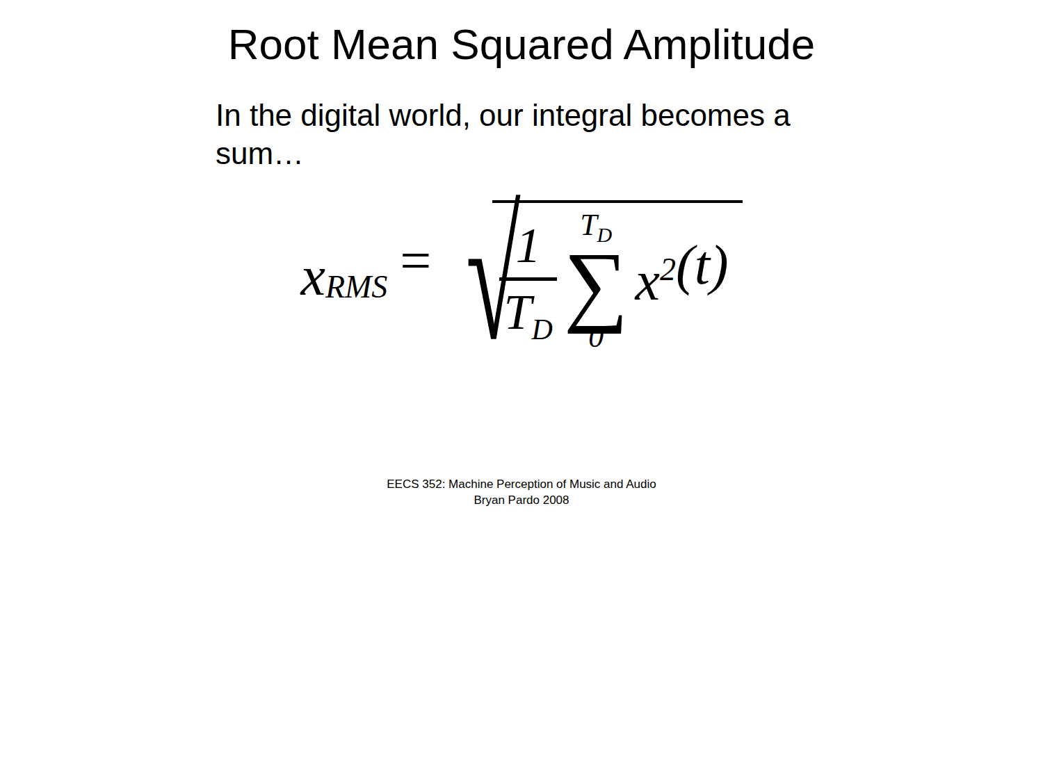Root Mean Squared Amplitude
In the digital world, our integral becomes a sum…
xRMS = √ 1 TD TD ∑ 0 x2(t)
EECS 352: Machine Perception of Music and Audio
Bryan Pardo 2008